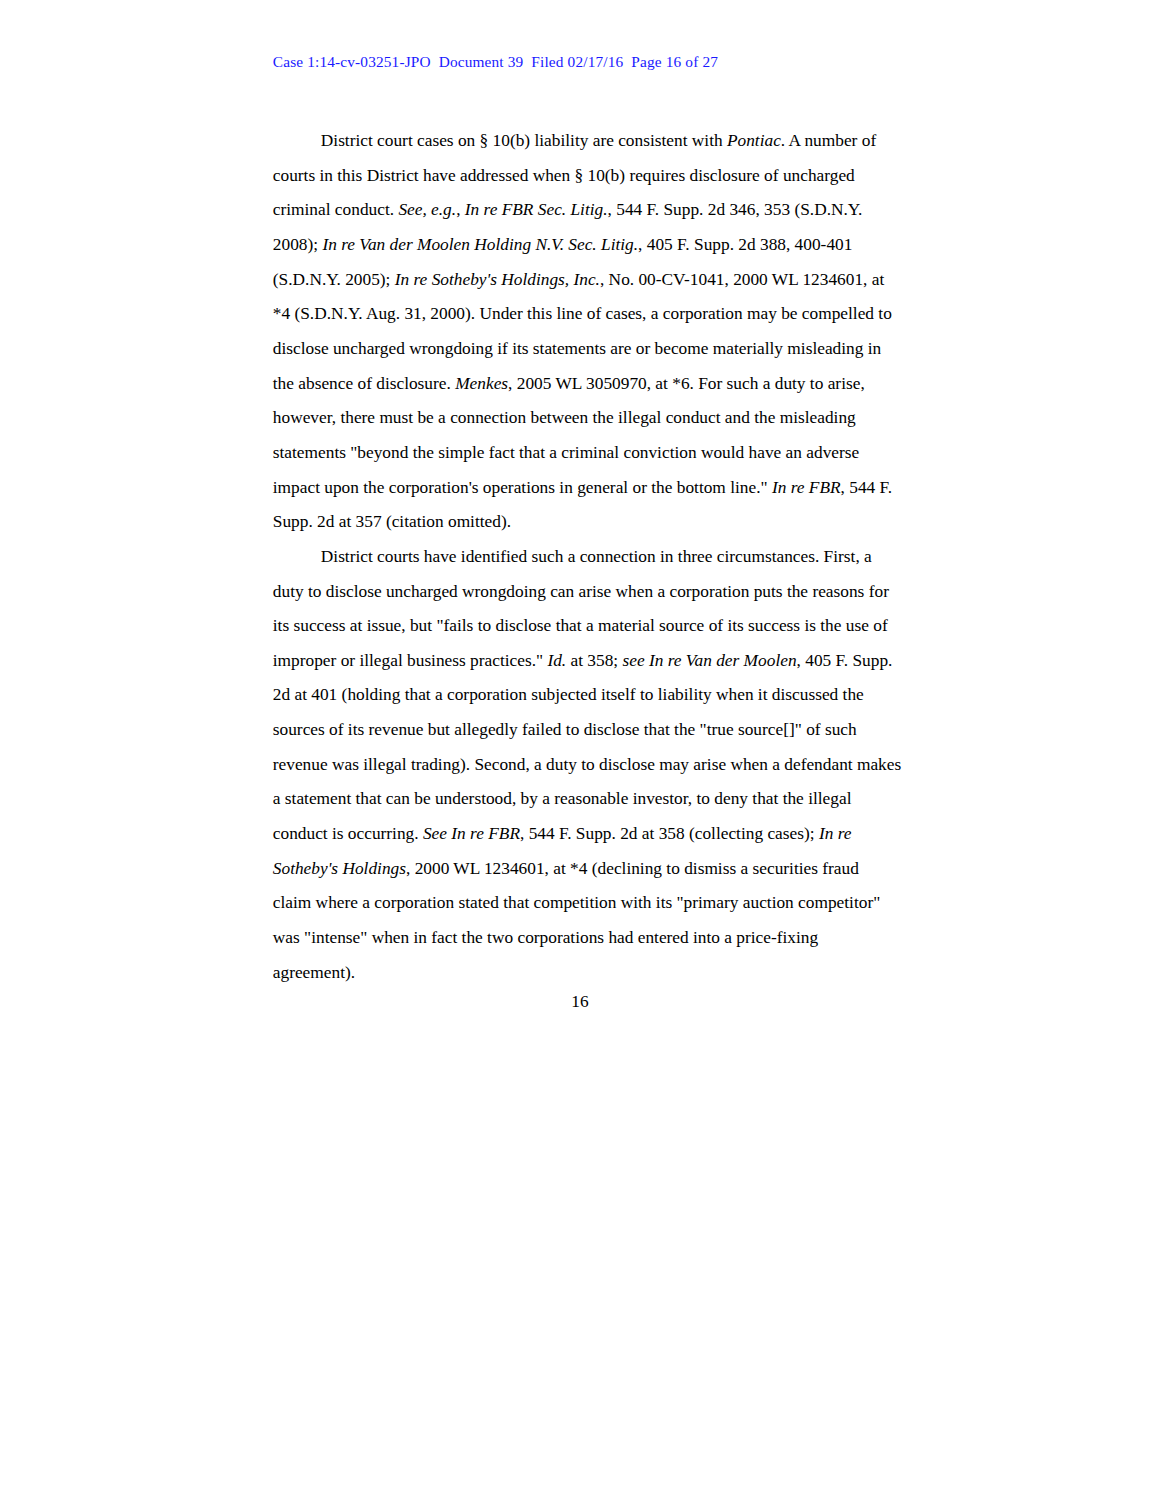Case 1:14-cv-03251-JPO Document 39 Filed 02/17/16 Page 16 of 27
District court cases on § 10(b) liability are consistent with Pontiac. A number of courts in this District have addressed when § 10(b) requires disclosure of uncharged criminal conduct. See, e.g., In re FBR Sec. Litig., 544 F. Supp. 2d 346, 353 (S.D.N.Y. 2008); In re Van der Moolen Holding N.V. Sec. Litig., 405 F. Supp. 2d 388, 400-401 (S.D.N.Y. 2005); In re Sotheby's Holdings, Inc., No. 00-CV-1041, 2000 WL 1234601, at *4 (S.D.N.Y. Aug. 31, 2000). Under this line of cases, a corporation may be compelled to disclose uncharged wrongdoing if its statements are or become materially misleading in the absence of disclosure. Menkes, 2005 WL 3050970, at *6. For such a duty to arise, however, there must be a connection between the illegal conduct and the misleading statements "beyond the simple fact that a criminal conviction would have an adverse impact upon the corporation's operations in general or the bottom line." In re FBR, 544 F. Supp. 2d at 357 (citation omitted).
District courts have identified such a connection in three circumstances. First, a duty to disclose uncharged wrongdoing can arise when a corporation puts the reasons for its success at issue, but "fails to disclose that a material source of its success is the use of improper or illegal business practices." Id. at 358; see In re Van der Moolen, 405 F. Supp. 2d at 401 (holding that a corporation subjected itself to liability when it discussed the sources of its revenue but allegedly failed to disclose that the "true source[]" of such revenue was illegal trading). Second, a duty to disclose may arise when a defendant makes a statement that can be understood, by a reasonable investor, to deny that the illegal conduct is occurring. See In re FBR, 544 F. Supp. 2d at 358 (collecting cases); In re Sotheby's Holdings, 2000 WL 1234601, at *4 (declining to dismiss a securities fraud claim where a corporation stated that competition with its "primary auction competitor" was "intense" when in fact the two corporations had entered into a price-fixing agreement).
16